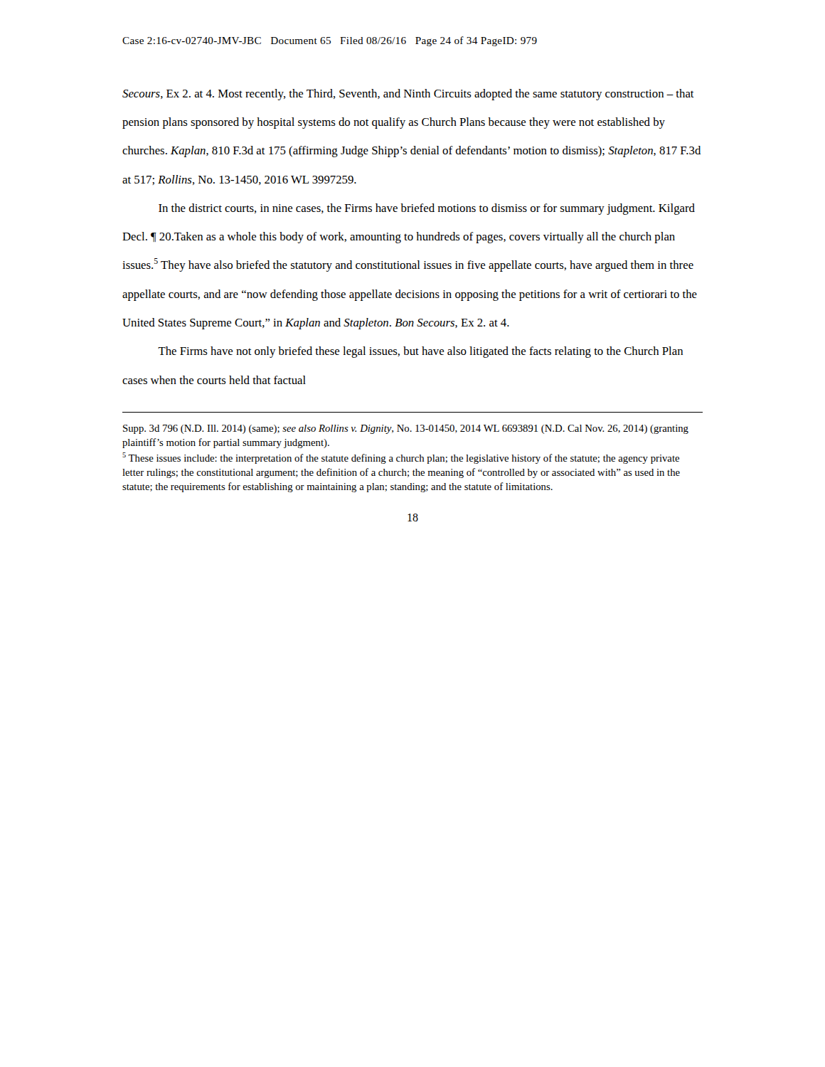Case 2:16-cv-02740-JMV-JBC Document 65 Filed 08/26/16 Page 24 of 34 PageID: 979
Secours, Ex 2. at 4. Most recently, the Third, Seventh, and Ninth Circuits adopted the same statutory construction – that pension plans sponsored by hospital systems do not qualify as Church Plans because they were not established by churches. Kaplan, 810 F.3d at 175 (affirming Judge Shipp’s denial of defendants’ motion to dismiss); Stapleton, 817 F.3d at 517; Rollins, No. 13-1450, 2016 WL 3997259.
In the district courts, in nine cases, the Firms have briefed motions to dismiss or for summary judgment. Kilgard Decl. ¶ 20.Taken as a whole this body of work, amounting to hundreds of pages, covers virtually all the church plan issues.5 They have also briefed the statutory and constitutional issues in five appellate courts, have argued them in three appellate courts, and are “now defending those appellate decisions in opposing the petitions for a writ of certiorari to the United States Supreme Court,” in Kaplan and Stapleton. Bon Secours, Ex 2. at 4.
The Firms have not only briefed these legal issues, but have also litigated the facts relating to the Church Plan cases when the courts held that factual
Supp. 3d 796 (N.D. Ill. 2014) (same); see also Rollins v. Dignity, No. 13-01450, 2014 WL 6693891 (N.D. Cal Nov. 26, 2014) (granting plaintiff’s motion for partial summary judgment).
5 These issues include: the interpretation of the statute defining a church plan; the legislative history of the statute; the agency private letter rulings; the constitutional argument; the definition of a church; the meaning of “controlled by or associated with” as used in the statute; the requirements for establishing or maintaining a plan; standing; and the statute of limitations.
18